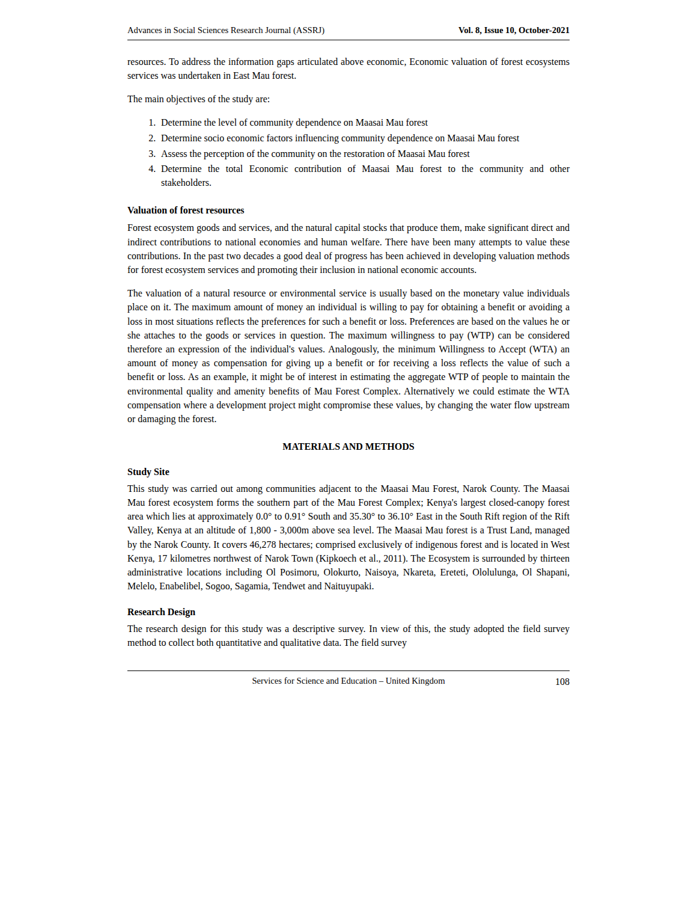Advances in Social Sciences Research Journal (ASSRJ) Vol. 8, Issue 10, October-2021
resources. To address the information gaps articulated above economic, Economic valuation of forest ecosystems services was undertaken in East Mau forest.
The main objectives of the study are:
Determine the level of community dependence on Maasai Mau forest
Determine socio economic factors influencing community dependence on Maasai Mau forest
Assess the perception of the community on the restoration of Maasai Mau forest
Determine the total Economic contribution of Maasai Mau forest to the community and other stakeholders.
Valuation of forest resources
Forest ecosystem goods and services, and the natural capital stocks that produce them, make significant direct and indirect contributions to national economies and human welfare. There have been many attempts to value these contributions. In the past two decades a good deal of progress has been achieved in developing valuation methods for forest ecosystem services and promoting their inclusion in national economic accounts.
The valuation of a natural resource or environmental service is usually based on the monetary value individuals place on it. The maximum amount of money an individual is willing to pay for obtaining a benefit or avoiding a loss in most situations reflects the preferences for such a benefit or loss. Preferences are based on the values he or she attaches to the goods or services in question. The maximum willingness to pay (WTP) can be considered therefore an expression of the individual's values. Analogously, the minimum Willingness to Accept (WTA) an amount of money as compensation for giving up a benefit or for receiving a loss reflects the value of such a benefit or loss. As an example, it might be of interest in estimating the aggregate WTP of people to maintain the environmental quality and amenity benefits of Mau Forest Complex. Alternatively we could estimate the WTA compensation where a development project might compromise these values, by changing the water flow upstream or damaging the forest.
MATERIALS AND METHODS
Study Site
This study was carried out among communities adjacent to the Maasai Mau Forest, Narok County. The Maasai Mau forest ecosystem forms the southern part of the Mau Forest Complex; Kenya's largest closed-canopy forest area which lies at approximately 0.0° to 0.91° South and 35.30° to 36.10° East in the South Rift region of the Rift Valley, Kenya at an altitude of 1,800 - 3,000m above sea level. The Maasai Mau forest is a Trust Land, managed by the Narok County. It covers 46,278 hectares; comprised exclusively of indigenous forest and is located in West Kenya, 17 kilometres northwest of Narok Town (Kipkoech et al., 2011). The Ecosystem is surrounded by thirteen administrative locations including Ol Posimoru, Olokurto, Naisoya, Nkareta, Ereteti, Ololulunga, Ol Shapani, Melelo, Enabelibel, Sogoo, Sagamia, Tendwet and Naituyupaki.
Research Design
The research design for this study was a descriptive survey. In view of this, the study adopted the field survey method to collect both quantitative and qualitative data. The field survey
Services for Science and Education – United Kingdom 108